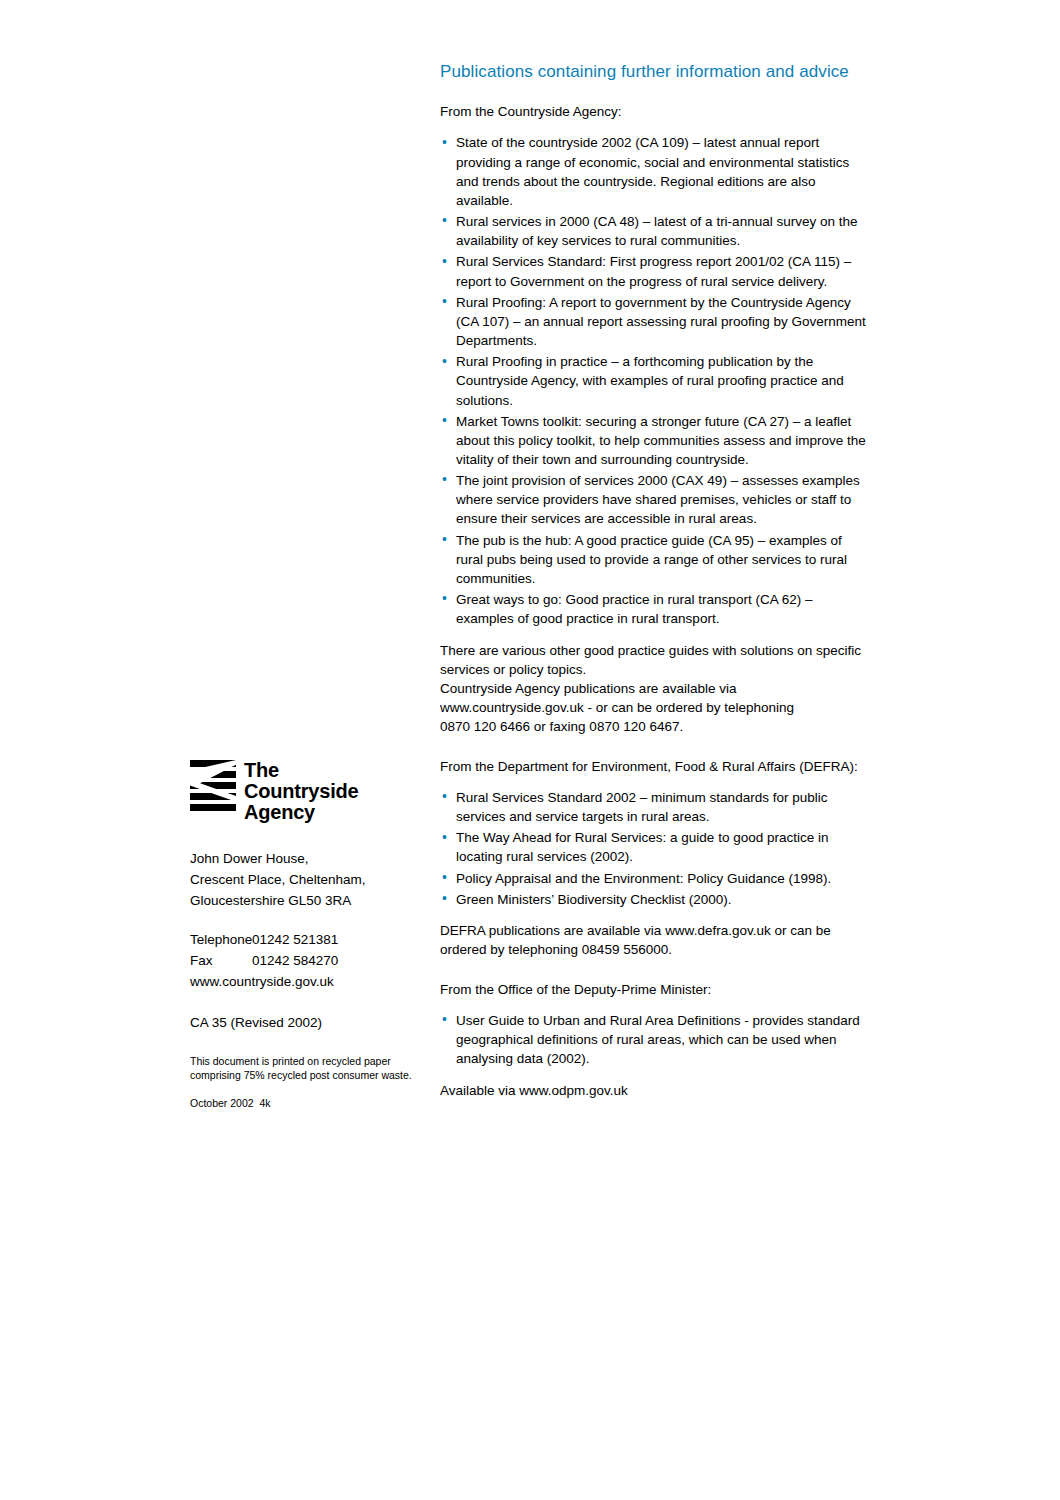The
Countryside
Agency
John Dower House,
Crescent Place, Cheltenham,
Gloucestershire GL50 3RA
Telephone 01242 521381
Fax 01242 584270
www.countryside.gov.uk
CA 35 (Revised 2002)
This document is printed on recycled paper
comprising 75% recycled post consumer waste.
October 2002 4k
Publications containing further information and advice
From the Countryside Agency:
State of the countryside 2002 (CA 109) – latest annual report providing a range of economic, social and environmental statistics and trends about the countryside. Regional editions are also available.
Rural services in 2000 (CA 48) – latest of a tri-annual survey on the availability of key services to rural communities.
Rural Services Standard: First progress report 2001/02 (CA 115) – report to Government on the progress of rural service delivery.
Rural Proofing: A report to government by the Countryside Agency (CA 107) – an annual report assessing rural proofing by Government Departments.
Rural Proofing in practice – a forthcoming publication by the Countryside Agency, with examples of rural proofing practice and solutions.
Market Towns toolkit: securing a stronger future (CA 27) – a leaflet about this policy toolkit, to help communities assess and improve the vitality of their town and surrounding countryside.
The joint provision of services 2000 (CAX 49) – assesses examples where service providers have shared premises, vehicles or staff to ensure their services are accessible in rural areas.
The pub is the hub: A good practice guide (CA 95) – examples of rural pubs being used to provide a range of other services to rural communities.
Great ways to go: Good practice in rural transport (CA 62) – examples of good practice in rural transport.
There are various other good practice guides with solutions on specific services or policy topics.
Countryside Agency publications are available via
www.countryside.gov.uk - or can be ordered by telephoning
0870 120 6466 or faxing 0870 120 6467.
From the Department for Environment, Food & Rural Affairs (DEFRA):
Rural Services Standard 2002 – minimum standards for public services and service targets in rural areas.
The Way Ahead for Rural Services: a guide to good practice in locating rural services (2002).
Policy Appraisal and the Environment: Policy Guidance (1998).
Green Ministers’ Biodiversity Checklist (2000).
DEFRA publications are available via www.defra.gov.uk or can be
ordered by telephoning 08459 556000.
From the Office of the Deputy-Prime Minister:
User Guide to Urban and Rural Area Definitions - provides standard geographical definitions of rural areas, which can be used when analysing data (2002).
Available via www.odpm.gov.uk